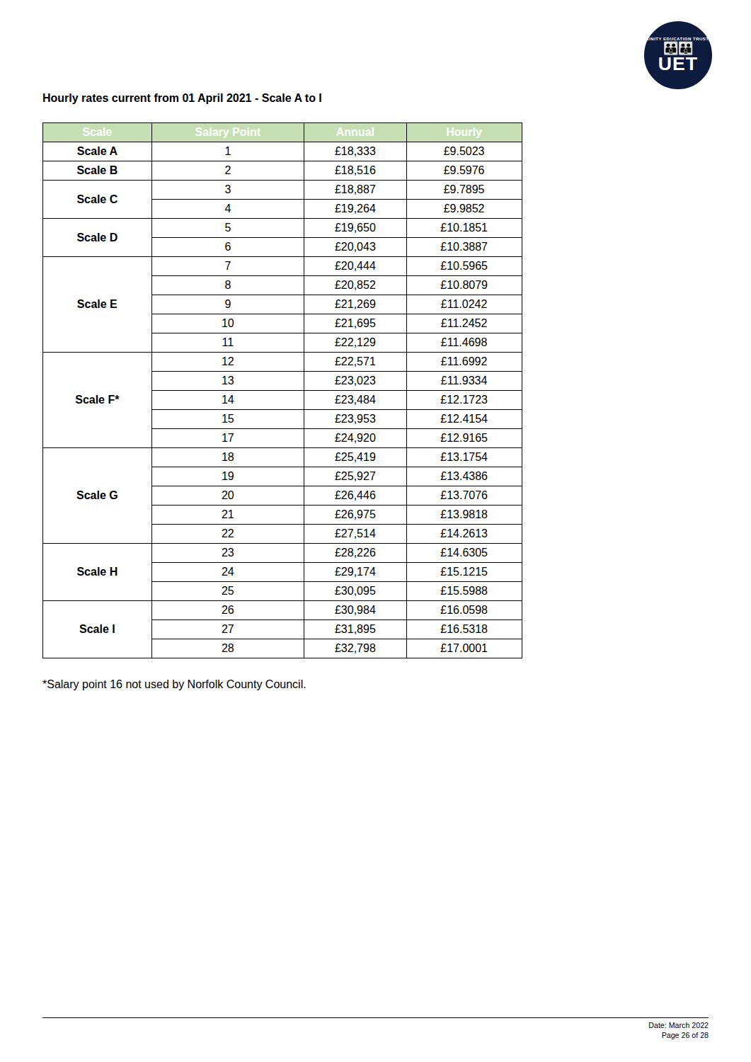Unity Education Trust
👪👪
UET
Hourly rates current from 01 April 2021 - Scale A to I
| Scale | Salary Point | Annual | Hourly |
| --- | --- | --- | --- |
| Scale A | 1 | £18,333 | £9.5023 |
| Scale B | 2 | £18,516 | £9.5976 |
| Scale C | 3 | £18,887 | £9.7895 |
| 4 | £19,264 | £9.9852 |
| Scale D | 5 | £19,650 | £10.1851 |
| 6 | £20,043 | £10.3887 |
| Scale E | 7 | £20,444 | £10.5965 |
| 8 | £20,852 | £10.8079 |
| 9 | £21,269 | £11.0242 |
| 10 | £21,695 | £11.2452 |
| 11 | £22,129 | £11.4698 |
| Scale F* | 12 | £22,571 | £11.6992 |
| 13 | £23,023 | £11.9334 |
| 14 | £23,484 | £12.1723 |
| 15 | £23,953 | £12.4154 |
| 17 | £24,920 | £12.9165 |
| Scale G | 18 | £25,419 | £13.1754 |
| 19 | £25,927 | £13.4386 |
| 20 | £26,446 | £13.7076 |
| 21 | £26,975 | £13.9818 |
| 22 | £27,514 | £14.2613 |
| Scale H | 23 | £28,226 | £14.6305 |
| 24 | £29,174 | £15.1215 |
| 25 | £30,095 | £15.5988 |
| Scale I | 26 | £30,984 | £16.0598 |
| 27 | £31,895 | £16.5318 |
| 28 | £32,798 | £17.0001 |
*Salary point 16 not used by Norfolk County Council.
Date: March 2022
Page 26 of 28